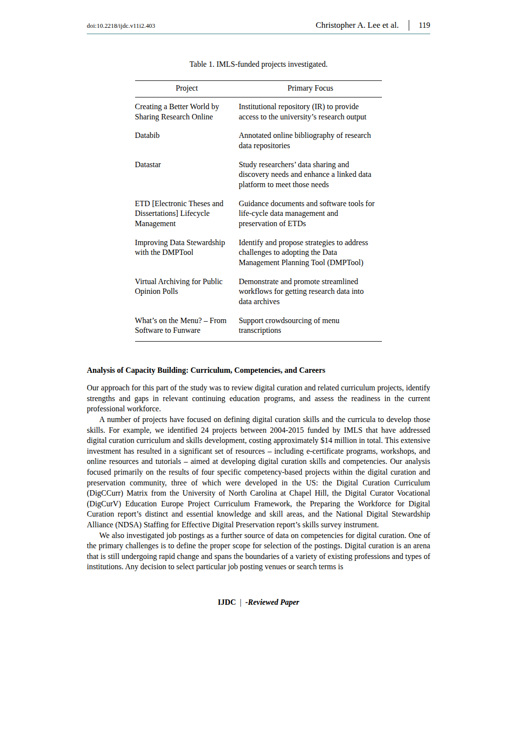doi:10.2218/ijdc.v11i2.403 Christopher A. Lee et al. 119
Table 1. IMLS-funded projects investigated.
| Project | Primary Focus |
| --- | --- |
| Creating a Better World by Sharing Research Online | Institutional repository (IR) to provide access to the university’s research output |
| Databib | Annotated online bibliography of research data repositories |
| Datastar | Study researchers’ data sharing and discovery needs and enhance a linked data platform to meet those needs |
| ETD [Electronic Theses and Dissertations] Lifecycle Management | Guidance documents and software tools for life-cycle data management and preservation of ETDs |
| Improving Data Stewardship with the DMPTool | Identify and propose strategies to address challenges to adopting the Data Management Planning Tool (DMPTool) |
| Virtual Archiving for Public Opinion Polls | Demonstrate and promote streamlined workflows for getting research data into data archives |
| What’s on the Menu? – From Software to Funware | Support crowdsourcing of menu transcriptions |
Analysis of Capacity Building: Curriculum, Competencies, and Careers
Our approach for this part of the study was to review digital curation and related curriculum projects, identify strengths and gaps in relevant continuing education programs, and assess the readiness in the current professional workforce.
A number of projects have focused on defining digital curation skills and the curricula to develop those skills. For example, we identified 24 projects between 2004-2015 funded by IMLS that have addressed digital curation curriculum and skills development, costing approximately $14 million in total. This extensive investment has resulted in a significant set of resources – including e-certificate programs, workshops, and online resources and tutorials – aimed at developing digital curation skills and competencies. Our analysis focused primarily on the results of four specific competency-based projects within the digital curation and preservation community, three of which were developed in the US: the Digital Curation Curriculum (DigCCurr) Matrix from the University of North Carolina at Chapel Hill, the Digital Curator Vocational (DigCurV) Education Europe Project Curriculum Framework, the Preparing the Workforce for Digital Curation report’s distinct and essential knowledge and skill areas, and the National Digital Stewardship Alliance (NDSA) Staffing for Effective Digital Preservation report’s skills survey instrument.
We also investigated job postings as a further source of data on competencies for digital curation. One of the primary challenges is to define the proper scope for selection of the postings. Digital curation is an arena that is still undergoing rapid change and spans the boundaries of a variety of existing professions and types of institutions. Any decision to select particular job posting venues or search terms is
IJDC|-Reviewed Paper